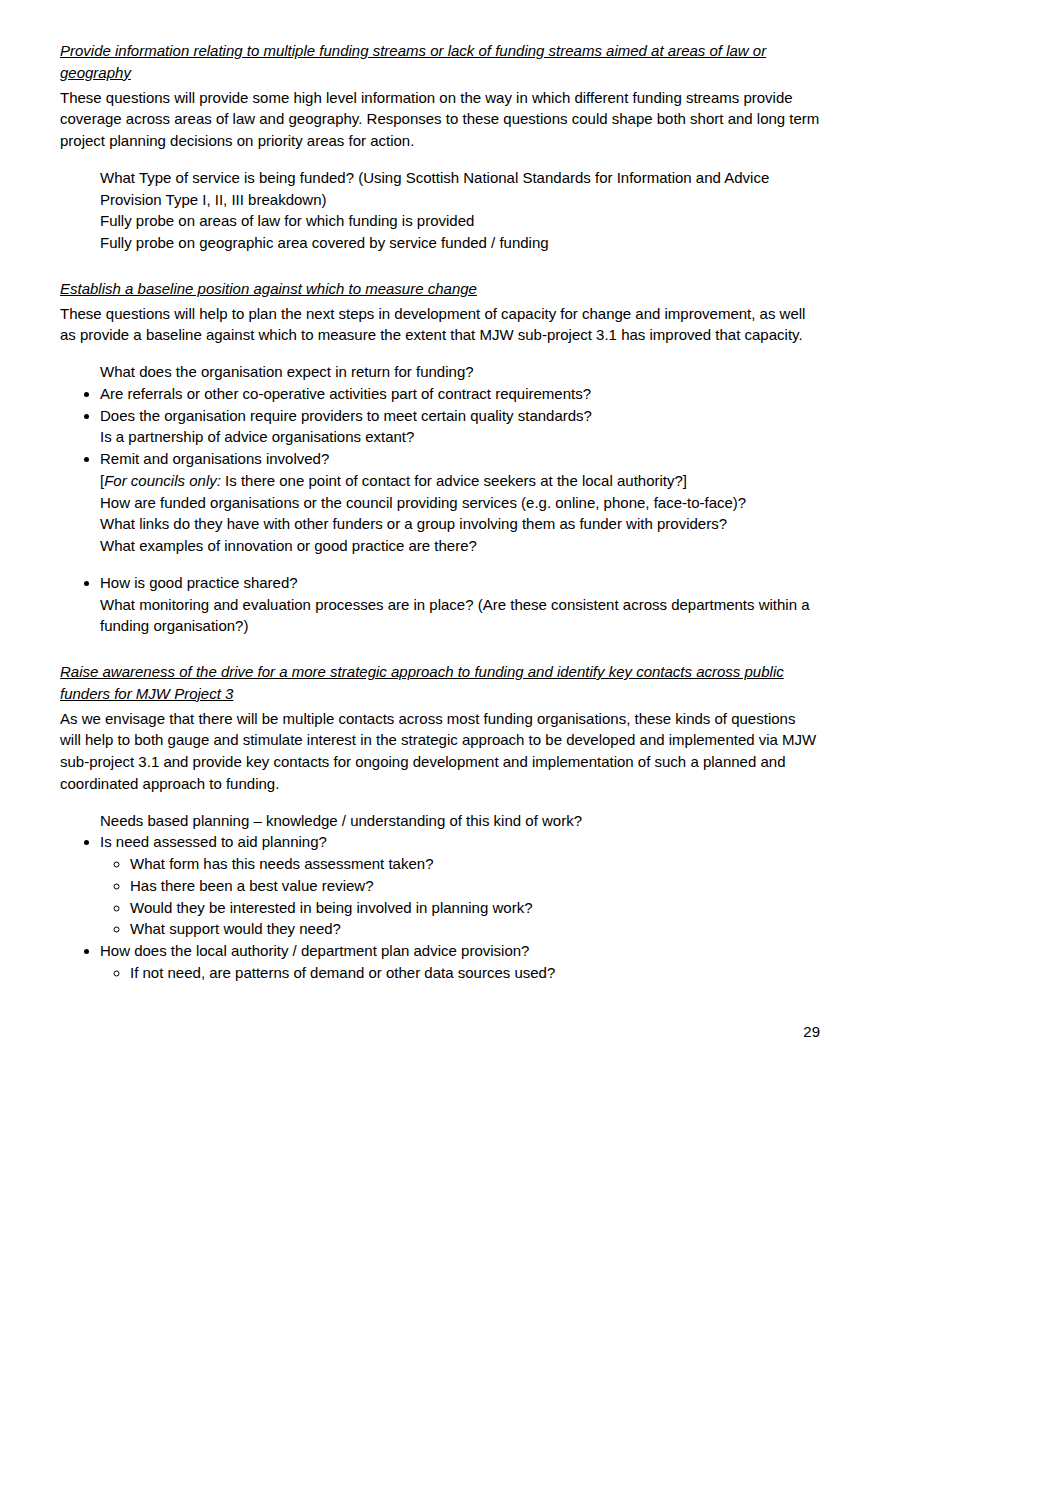Provide information relating to multiple funding streams or lack of funding streams aimed at areas of law or geography
These questions will provide some high level information on the way in which different funding streams provide coverage across areas of law and geography. Responses to these questions could shape both short and long term project planning decisions on priority areas for action.
What Type of service is being funded? (Using Scottish National Standards for Information and Advice Provision Type I, II, III breakdown)
Fully probe on areas of law for which funding is provided
Fully probe on geographic area covered by service funded / funding
Establish a baseline position against which to measure change
These questions will help to plan the next steps in development of capacity for change and improvement, as well as provide a baseline against which to measure the extent that MJW sub-project 3.1 has improved that capacity.
What does the organisation expect in return for funding?
Are referrals or other co-operative activities part of contract requirements?
Does the organisation require providers to meet certain quality standards?
Is a partnership of advice organisations extant?
Remit and organisations involved?
[For councils only: Is there one point of contact for advice seekers at the local authority?]
How are funded organisations or the council providing services (e.g. online, phone, face-to-face)?
What links do they have with other funders or a group involving them as funder with providers?
What examples of innovation or good practice are there?
How is good practice shared?
What monitoring and evaluation processes are in place? (Are these consistent across departments within a funding organisation?)
Raise awareness of the drive for a more strategic approach to funding and identify key contacts across public funders for MJW Project 3
As we envisage that there will be multiple contacts across most funding organisations, these kinds of questions will help to both gauge and stimulate interest in the strategic approach to be developed and implemented via MJW sub-project 3.1 and provide key contacts for ongoing development and implementation of such a planned and coordinated approach to funding.
Needs based planning – knowledge / understanding of this kind of work?
Is need assessed to aid planning?
What form has this needs assessment taken?
Has there been a best value review?
Would they be interested in being involved in planning work?
What support would they need?
How does the local authority / department plan advice provision?
If not need, are patterns of demand or other data sources used?
29